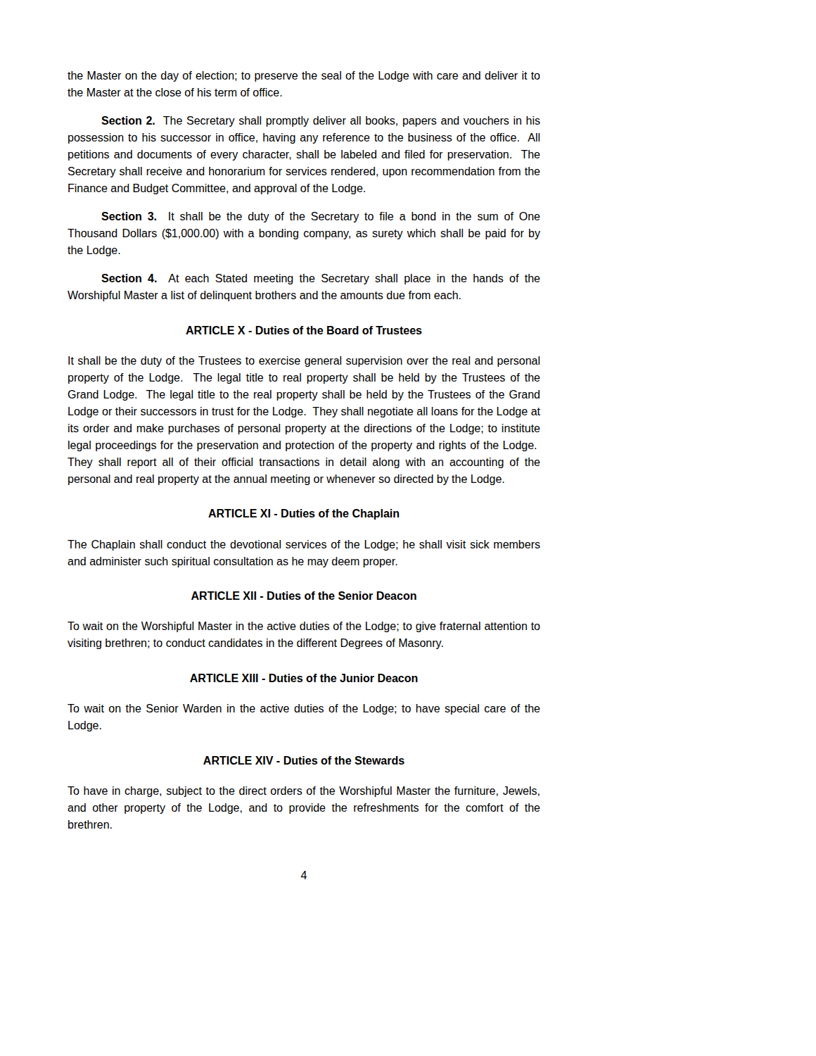the Master on the day of election; to preserve the seal of the Lodge with care and deliver it to the Master at the close of his term of office.
Section 2. The Secretary shall promptly deliver all books, papers and vouchers in his possession to his successor in office, having any reference to the business of the office. All petitions and documents of every character, shall be labeled and filed for preservation. The Secretary shall receive and honorarium for services rendered, upon recommendation from the Finance and Budget Committee, and approval of the Lodge.
Section 3. It shall be the duty of the Secretary to file a bond in the sum of One Thousand Dollars ($1,000.00) with a bonding company, as surety which shall be paid for by the Lodge.
Section 4. At each Stated meeting the Secretary shall place in the hands of the Worshipful Master a list of delinquent brothers and the amounts due from each.
ARTICLE X - Duties of the Board of Trustees
It shall be the duty of the Trustees to exercise general supervision over the real and personal property of the Lodge. The legal title to real property shall be held by the Trustees of the Grand Lodge. The legal title to the real property shall be held by the Trustees of the Grand Lodge or their successors in trust for the Lodge. They shall negotiate all loans for the Lodge at its order and make purchases of personal property at the directions of the Lodge; to institute legal proceedings for the preservation and protection of the property and rights of the Lodge. They shall report all of their official transactions in detail along with an accounting of the personal and real property at the annual meeting or whenever so directed by the Lodge.
ARTICLE XI - Duties of the Chaplain
The Chaplain shall conduct the devotional services of the Lodge; he shall visit sick members and administer such spiritual consultation as he may deem proper.
ARTICLE XII - Duties of the Senior Deacon
To wait on the Worshipful Master in the active duties of the Lodge; to give fraternal attention to visiting brethren; to conduct candidates in the different Degrees of Masonry.
ARTICLE XIII - Duties of the Junior Deacon
To wait on the Senior Warden in the active duties of the Lodge; to have special care of the Lodge.
ARTICLE XIV - Duties of the Stewards
To have in charge, subject to the direct orders of the Worshipful Master the furniture, Jewels, and other property of the Lodge, and to provide the refreshments for the comfort of the brethren.
4